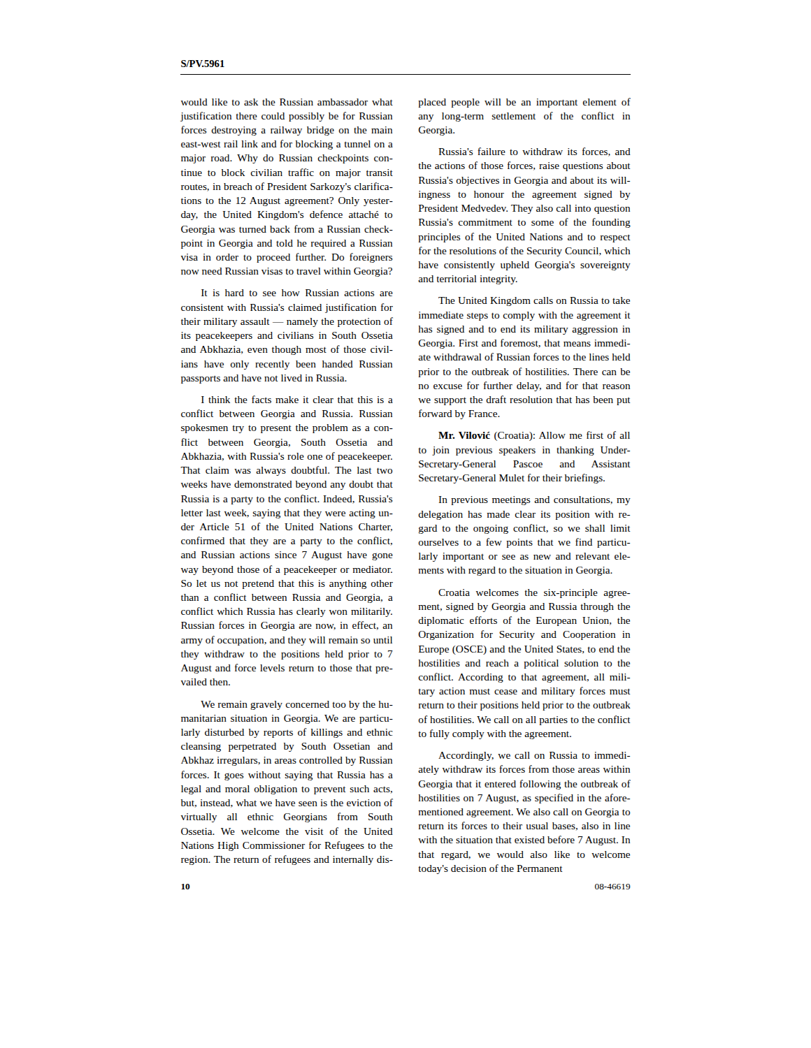S/PV.5961
would like to ask the Russian ambassador what justification there could possibly be for Russian forces destroying a railway bridge on the main east-west rail link and for blocking a tunnel on a major road. Why do Russian checkpoints continue to block civilian traffic on major transit routes, in breach of President Sarkozy's clarifications to the 12 August agreement? Only yesterday, the United Kingdom's defence attaché to Georgia was turned back from a Russian checkpoint in Georgia and told he required a Russian visa in order to proceed further. Do foreigners now need Russian visas to travel within Georgia?
It is hard to see how Russian actions are consistent with Russia's claimed justification for their military assault — namely the protection of its peacekeepers and civilians in South Ossetia and Abkhazia, even though most of those civilians have only recently been handed Russian passports and have not lived in Russia.
I think the facts make it clear that this is a conflict between Georgia and Russia. Russian spokesmen try to present the problem as a conflict between Georgia, South Ossetia and Abkhazia, with Russia's role one of peacekeeper. That claim was always doubtful. The last two weeks have demonstrated beyond any doubt that Russia is a party to the conflict. Indeed, Russia's letter last week, saying that they were acting under Article 51 of the United Nations Charter, confirmed that they are a party to the conflict, and Russian actions since 7 August have gone way beyond those of a peacekeeper or mediator. So let us not pretend that this is anything other than a conflict between Russia and Georgia, a conflict which Russia has clearly won militarily. Russian forces in Georgia are now, in effect, an army of occupation, and they will remain so until they withdraw to the positions held prior to 7 August and force levels return to those that prevailed then.
We remain gravely concerned too by the humanitarian situation in Georgia. We are particularly disturbed by reports of killings and ethnic cleansing perpetrated by South Ossetian and Abkhaz irregulars, in areas controlled by Russian forces. It goes without saying that Russia has a legal and moral obligation to prevent such acts, but, instead, what we have seen is the eviction of virtually all ethnic Georgians from South Ossetia. We welcome the visit of the United Nations High Commissioner for Refugees to the region. The return of refugees and internally displaced people will be an important element of any long-term settlement of the conflict in Georgia.
Russia's failure to withdraw its forces, and the actions of those forces, raise questions about Russia's objectives in Georgia and about its willingness to honour the agreement signed by President Medvedev. They also call into question Russia's commitment to some of the founding principles of the United Nations and to respect for the resolutions of the Security Council, which have consistently upheld Georgia's sovereignty and territorial integrity.
The United Kingdom calls on Russia to take immediate steps to comply with the agreement it has signed and to end its military aggression in Georgia. First and foremost, that means immediate withdrawal of Russian forces to the lines held prior to the outbreak of hostilities. There can be no excuse for further delay, and for that reason we support the draft resolution that has been put forward by France.
Mr. Vilović (Croatia): Allow me first of all to join previous speakers in thanking Under-Secretary-General Pascoe and Assistant Secretary-General Mulet for their briefings.
In previous meetings and consultations, my delegation has made clear its position with regard to the ongoing conflict, so we shall limit ourselves to a few points that we find particularly important or see as new and relevant elements with regard to the situation in Georgia.
Croatia welcomes the six-principle agreement, signed by Georgia and Russia through the diplomatic efforts of the European Union, the Organization for Security and Cooperation in Europe (OSCE) and the United States, to end the hostilities and reach a political solution to the conflict. According to that agreement, all military action must cease and military forces must return to their positions held prior to the outbreak of hostilities. We call on all parties to the conflict to fully comply with the agreement.
Accordingly, we call on Russia to immediately withdraw its forces from those areas within Georgia that it entered following the outbreak of hostilities on 7 August, as specified in the aforementioned agreement. We also call on Georgia to return its forces to their usual bases, also in line with the situation that existed before 7 August. In that regard, we would also like to welcome today's decision of the Permanent
10 08-46619